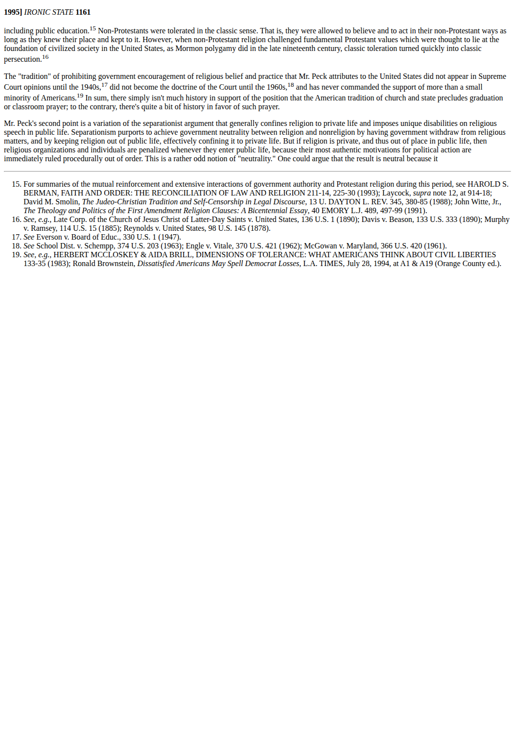1995] IRONIC STATE 1161
including public education.15 Non-Protestants were tolerated in the classic sense. That is, they were allowed to believe and to act in their non-Protestant ways as long as they knew their place and kept to it. However, when non-Protestant religion challenged fundamental Protestant values which were thought to lie at the foundation of civilized society in the United States, as Mormon polygamy did in the late nineteenth century, classic toleration turned quickly into classic persecution.16
The "tradition" of prohibiting government encouragement of religious belief and practice that Mr. Peck attributes to the United States did not appear in Supreme Court opinions until the 1940s,17 did not become the doctrine of the Court until the 1960s,18 and has never commanded the support of more than a small minority of Americans.19 In sum, there simply isn't much history in support of the position that the American tradition of church and state precludes graduation or classroom prayer; to the contrary, there's quite a bit of history in favor of such prayer.
Mr. Peck's second point is a variation of the separationist argument that generally confines religion to private life and imposes unique disabilities on religious speech in public life. Separationism purports to achieve government neutrality between religion and nonreligion by having government withdraw from religious matters, and by keeping religion out of public life, effectively confining it to private life. But if religion is private, and thus out of place in public life, then religious organizations and individuals are penalized whenever they enter public life, because their most authentic motivations for political action are immediately ruled procedurally out of order. This is a rather odd notion of "neutrality." One could argue that the result is neutral because it
For summaries of the mutual reinforcement and extensive interactions of government authority and Protestant religion during this period, see HAROLD S. BERMAN, FAITH AND ORDER: THE RECONCILIATION OF LAW AND RELIGION 211-14, 225-30 (1993); Laycock, supra note 12, at 914-18; David M. Smolin, The Judeo-Christian Tradition and Self-Censorship in Legal Discourse, 13 U. DAYTON L. REV. 345, 380-85 (1988); John Witte, Jr., The Theology and Politics of the First Amendment Religion Clauses: A Bicentennial Essay, 40 EMORY L.J. 489, 497-99 (1991).
See, e.g., Late Corp. of the Church of Jesus Christ of Latter-Day Saints v. United States, 136 U.S. 1 (1890); Davis v. Beason, 133 U.S. 333 (1890); Murphy v. Ramsey, 114 U.S. 15 (1885); Reynolds v. United States, 98 U.S. 145 (1878).
See Everson v. Board of Educ., 330 U.S. 1 (1947).
See School Dist. v. Schempp, 374 U.S. 203 (1963); Engle v. Vitale, 370 U.S. 421 (1962); McGowan v. Maryland, 366 U.S. 420 (1961).
See, e.g., HERBERT MCCLOSKEY & AIDA BRILL, DIMENSIONS OF TOLERANCE: WHAT AMERICANS THINK ABOUT CIVIL LIBERTIES 133-35 (1983); Ronald Brownstein, Dissatisfied Americans May Spell Democrat Losses, L.A. TIMES, July 28, 1994, at A1 & A19 (Orange County ed.).